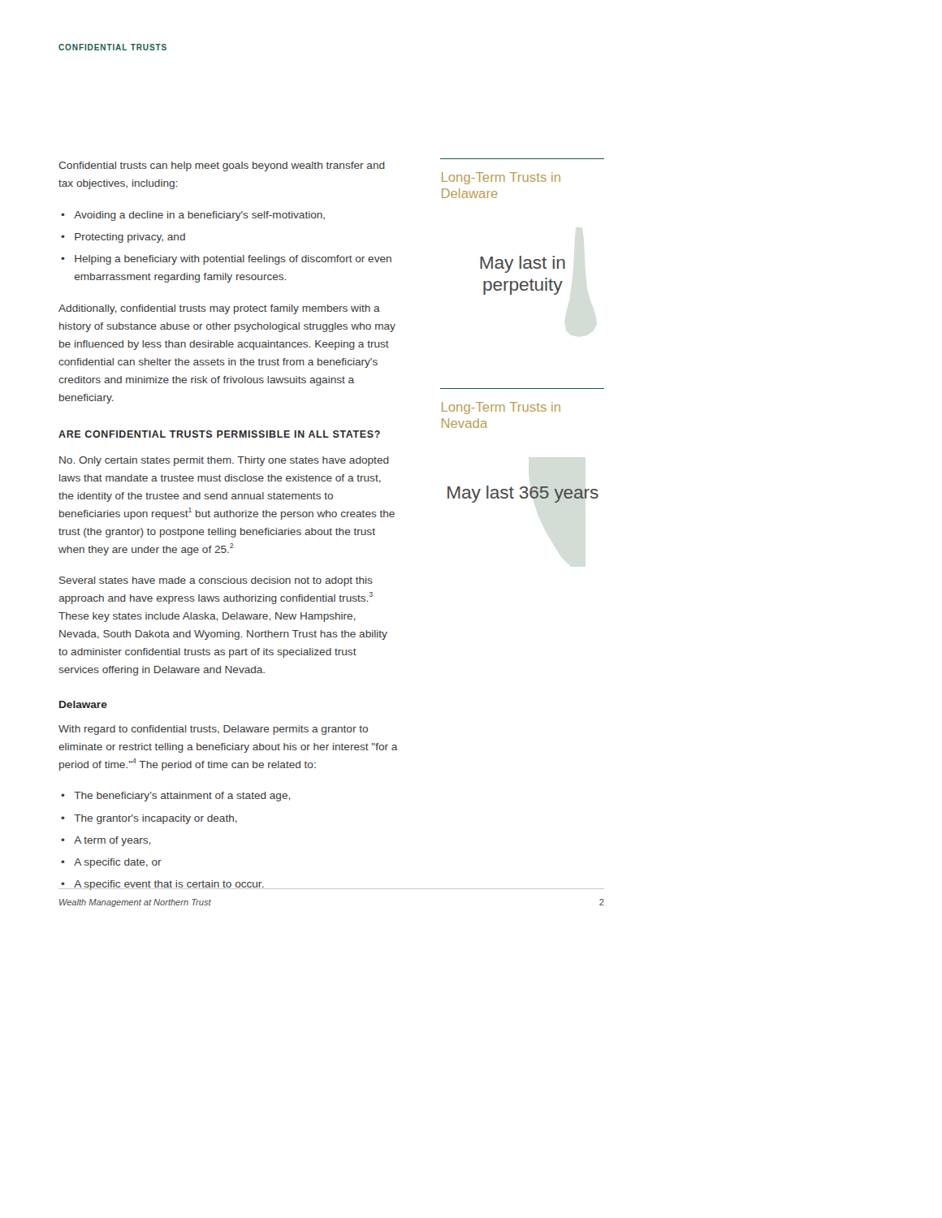Confidential Trusts
Confidential trusts can help meet goals beyond wealth transfer and tax objectives, including:
Avoiding a decline in a beneficiary's self-motivation,
Protecting privacy, and
Helping a beneficiary with potential feelings of discomfort or even embarrassment regarding family resources.
Additionally, confidential trusts may protect family members with a history of substance abuse or other psychological struggles who may be influenced by less than desirable acquaintances. Keeping a trust confidential can shelter the assets in the trust from a beneficiary's creditors and minimize the risk of frivolous lawsuits against a beneficiary.
Are Confidential Trusts Permissible in All States?
No. Only certain states permit them. Thirty one states have adopted laws that mandate a trustee must disclose the existence of a trust, the identity of the trustee and send annual statements to beneficiaries upon request1 but authorize the person who creates the trust (the grantor) to postpone telling beneficiaries about the trust when they are under the age of 25.2
Several states have made a conscious decision not to adopt this approach and have express laws authorizing confidential trusts.3 These key states include Alaska, Delaware, New Hampshire, Nevada, South Dakota and Wyoming. Northern Trust has the ability to administer confidential trusts as part of its specialized trust services offering in Delaware and Nevada.
Delaware
With regard to confidential trusts, Delaware permits a grantor to eliminate or restrict telling a beneficiary about his or her interest "for a period of time."4 The period of time can be related to:
The beneficiary's attainment of a stated age,
The grantor's incapacity or death,
A term of years,
A specific date, or
A specific event that is certain to occur.
Long-Term Trusts in Delaware
May last in perpetuity
Long-Term Trusts in Nevada
May last 365 years
Wealth Management at Northern Trust
2